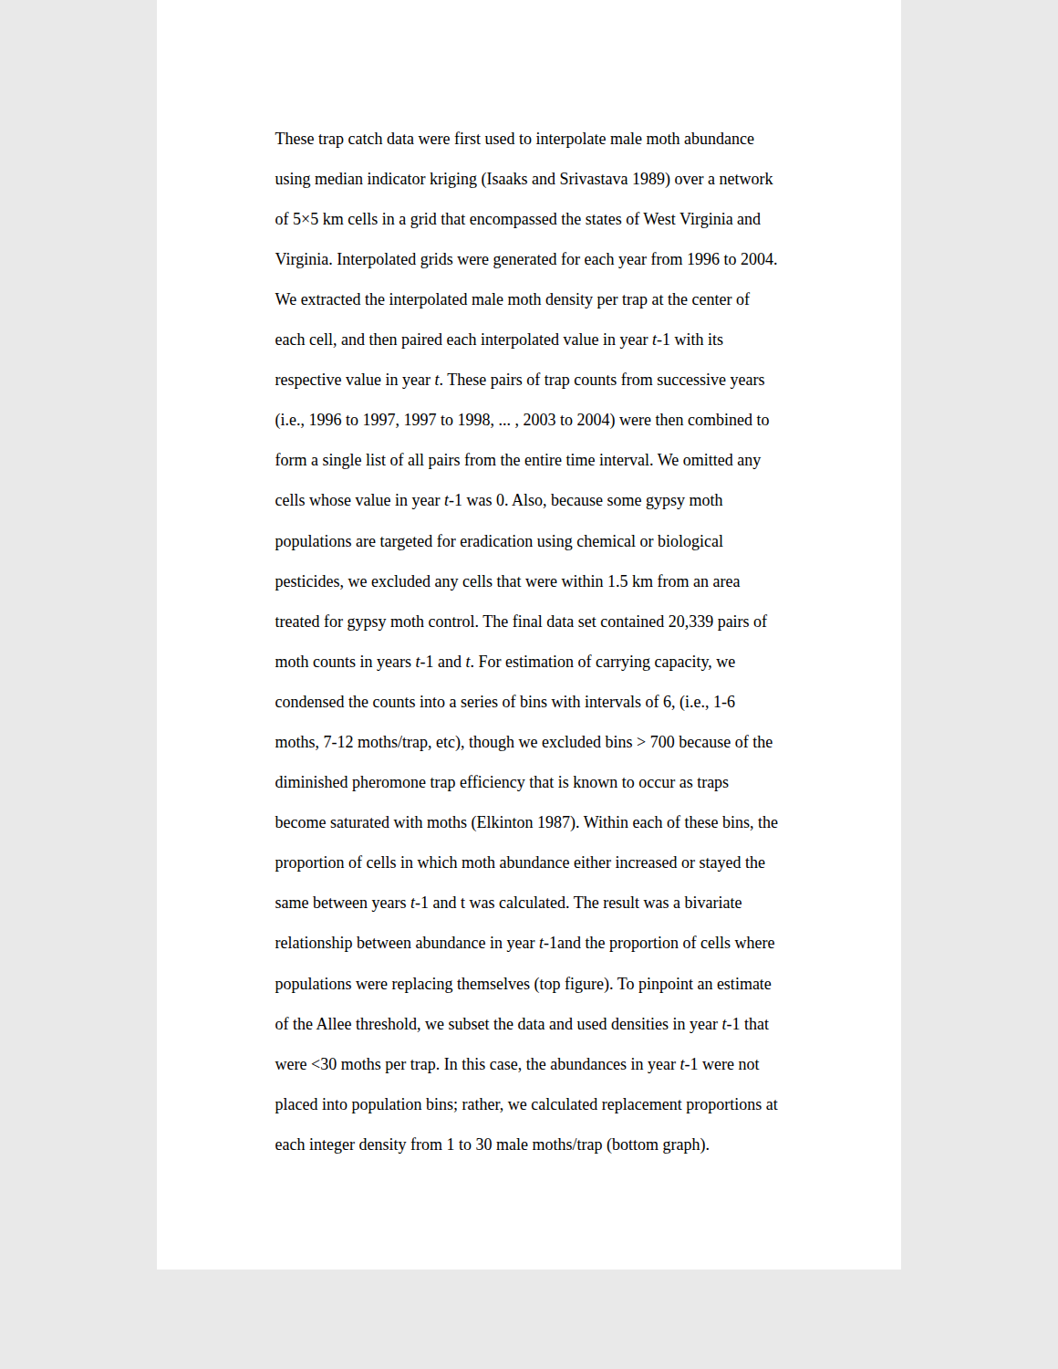These trap catch data were first used to interpolate male moth abundance using median indicator kriging (Isaaks and Srivastava 1989) over a network of 5×5 km cells in a grid that encompassed the states of West Virginia and Virginia. Interpolated grids were generated for each year from 1996 to 2004. We extracted the interpolated male moth density per trap at the center of each cell, and then paired each interpolated value in year t-1 with its respective value in year t. These pairs of trap counts from successive years (i.e., 1996 to 1997, 1997 to 1998, ... , 2003 to 2004) were then combined to form a single list of all pairs from the entire time interval. We omitted any cells whose value in year t-1 was 0. Also, because some gypsy moth populations are targeted for eradication using chemical or biological pesticides, we excluded any cells that were within 1.5 km from an area treated for gypsy moth control. The final data set contained 20,339 pairs of moth counts in years t-1 and t. For estimation of carrying capacity, we condensed the counts into a series of bins with intervals of 6, (i.e., 1-6 moths, 7-12 moths/trap, etc), though we excluded bins > 700 because of the diminished pheromone trap efficiency that is known to occur as traps become saturated with moths (Elkinton 1987). Within each of these bins, the proportion of cells in which moth abundance either increased or stayed the same between years t-1 and t was calculated. The result was a bivariate relationship between abundance in year t-1and the proportion of cells where populations were replacing themselves (top figure). To pinpoint an estimate of the Allee threshold, we subset the data and used densities in year t-1 that were <30 moths per trap. In this case, the abundances in year t-1 were not placed into population bins; rather, we calculated replacement proportions at each integer density from 1 to 30 male moths/trap (bottom graph).